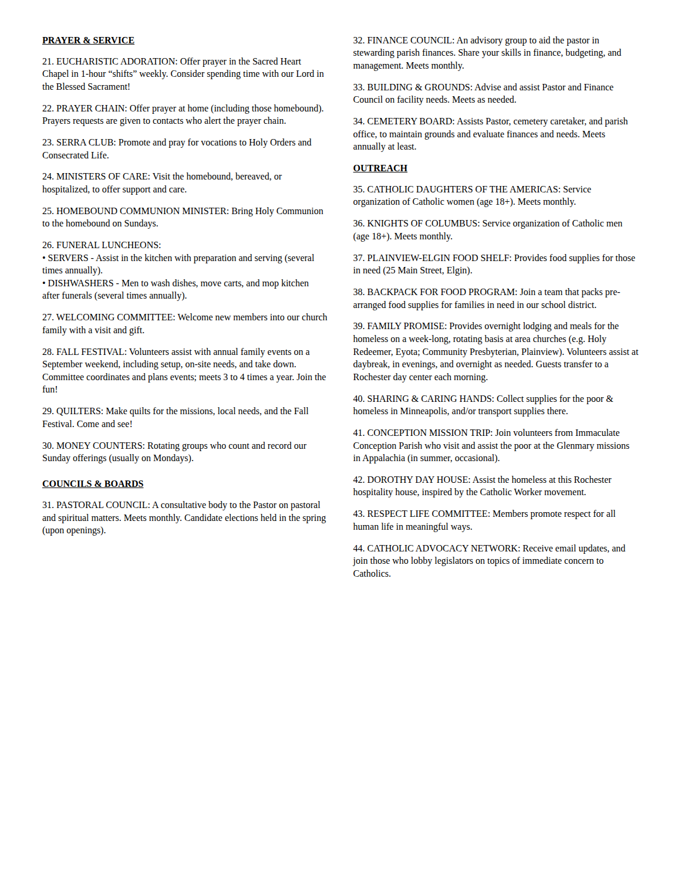Prayer & Service
21. EUCHARISTIC ADORATION: Offer prayer in the Sacred Heart Chapel in 1-hour “shifts” weekly. Consider spending time with our Lord in the Blessed Sacrament!
22. PRAYER CHAIN: Offer prayer at home (including those homebound). Prayers requests are given to contacts who alert the prayer chain.
23. SERRA CLUB: Promote and pray for vocations to Holy Orders and Consecrated Life.
24. MINISTERS OF CARE: Visit the homebound, bereaved, or hospitalized, to offer support and care.
25. HOMEBOUND COMMUNION MINISTER: Bring Holy Communion to the homebound on Sundays.
26. FUNERAL LUNCHEONS: • SERVERS - Assist in the kitchen with preparation and serving (several times annually). • DISHWASHERS - Men to wash dishes, move carts, and mop kitchen after funerals (several times annually).
27. WELCOMING COMMITTEE: Welcome new members into our church family with a visit and gift.
28. FALL FESTIVAL: Volunteers assist with annual family events on a September weekend, including setup, on-site needs, and take down. Committee coordinates and plans events; meets 3 to 4 times a year. Join the fun!
29. QUILTERS: Make quilts for the missions, local needs, and the Fall Festival. Come and see!
30. MONEY COUNTERS: Rotating groups who count and record our Sunday offerings (usually on Mondays).
Councils & Boards
31. PASTORAL COUNCIL: A consultative body to the Pastor on pastoral and spiritual matters. Meets monthly. Candidate elections held in the spring (upon openings).
32. FINANCE COUNCIL: An advisory group to aid the pastor in stewarding parish finances. Share your skills in finance, budgeting, and management. Meets monthly.
33. BUILDING & GROUNDS: Advise and assist Pastor and Finance Council on facility needs. Meets as needed.
34. CEMETERY BOARD: Assists Pastor, cemetery caretaker, and parish office, to maintain grounds and evaluate finances and needs. Meets annually at least.
Outreach
35. CATHOLIC DAUGHTERS OF THE AMERICAS: Service organization of Catholic women (age 18+). Meets monthly.
36. KNIGHTS OF COLUMBUS: Service organization of Catholic men (age 18+). Meets monthly.
37. PLAINVIEW-ELGIN FOOD SHELF: Provides food supplies for those in need (25 Main Street, Elgin).
38. BACKPACK FOR FOOD PROGRAM: Join a team that packs pre-arranged food supplies for families in need in our school district.
39. FAMILY PROMISE: Provides overnight lodging and meals for the homeless on a week-long, rotating basis at area churches (e.g. Holy Redeemer, Eyota; Community Presbyterian, Plainview). Volunteers assist at daybreak, in evenings, and overnight as needed. Guests transfer to a Rochester day center each morning.
40. SHARING & CARING HANDS: Collect supplies for the poor & homeless in Minneapolis, and/or transport supplies there.
41. CONCEPTION MISSION TRIP: Join volunteers from Immaculate Conception Parish who visit and assist the poor at the Glenmary missions in Appalachia (in summer, occasional).
42. DOROTHY DAY HOUSE: Assist the homeless at this Rochester hospitality house, inspired by the Catholic Worker movement.
43. RESPECT LIFE COMMITTEE: Members promote respect for all human life in meaningful ways.
44. CATHOLIC ADVOCACY NETWORK: Receive email updates, and join those who lobby legislators on topics of immediate concern to Catholics.